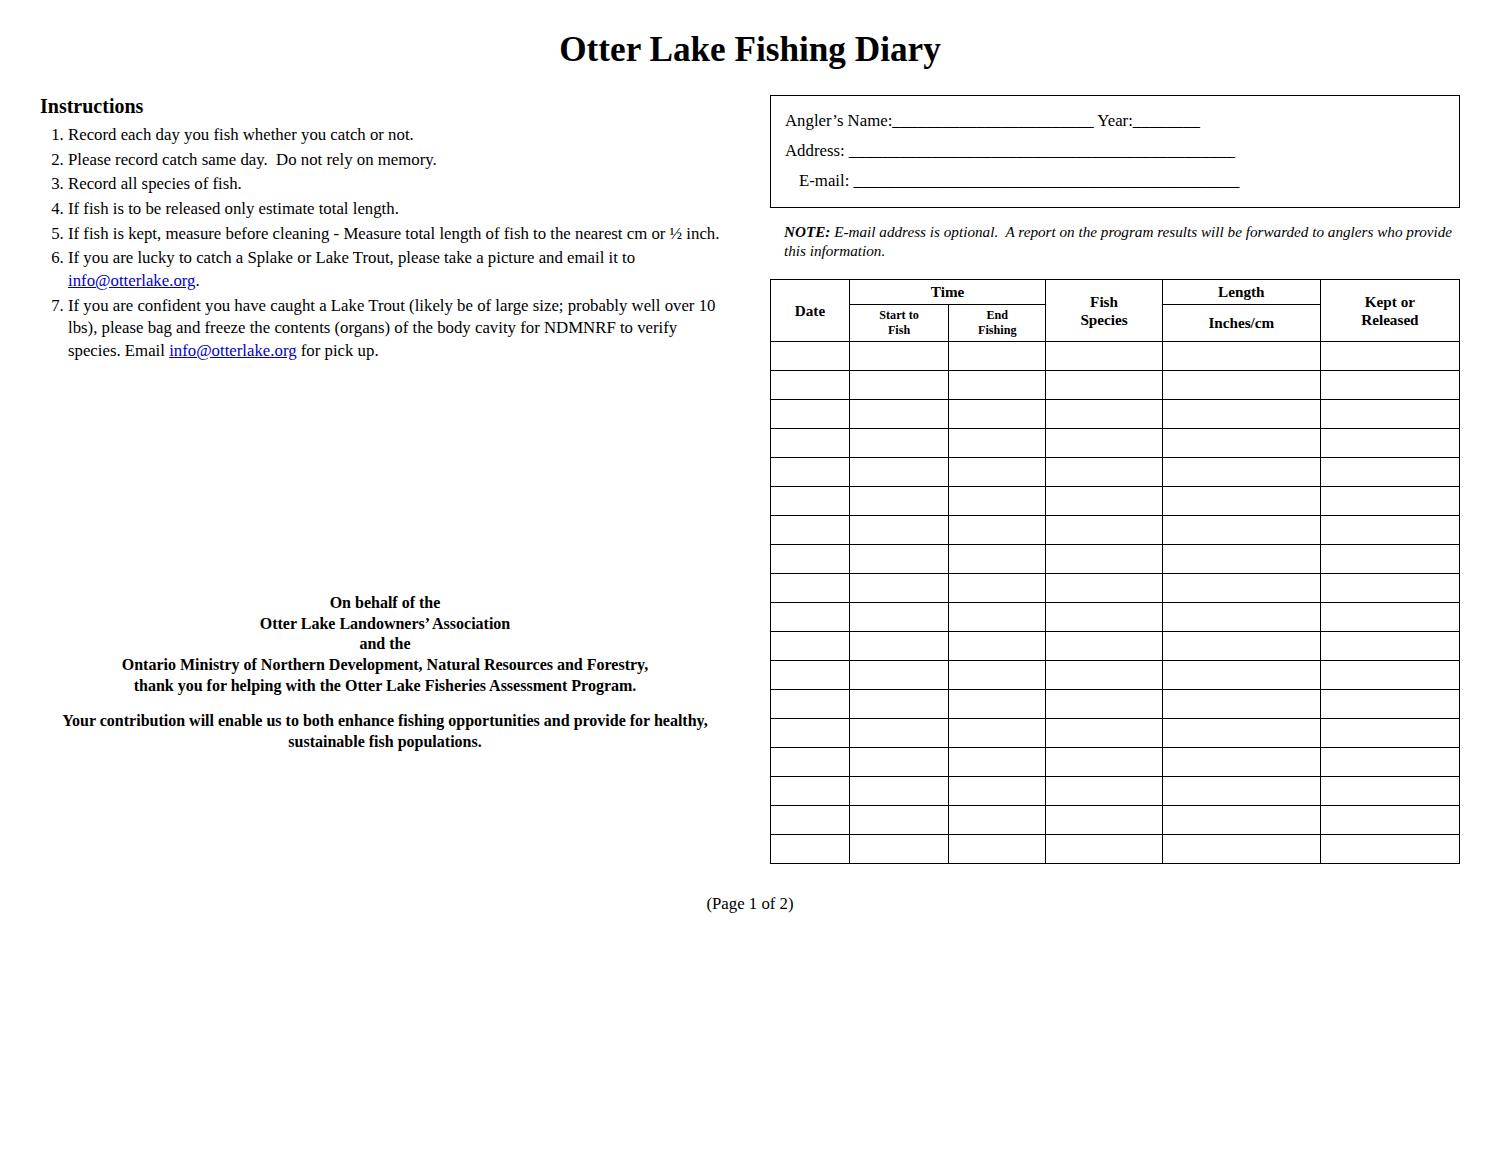Otter Lake Fishing Diary
Instructions
Record each day you fish whether you catch or not.
Please record catch same day. Do not rely on memory.
Record all species of fish.
If fish is to be released only estimate total length.
If fish is kept, measure before cleaning - Measure total length of fish to the nearest cm or ½ inch.
If you are lucky to catch a Splake or Lake Trout, please take a picture and email it to info@otterlake.org.
If you are confident you have caught a Lake Trout (likely be of large size; probably well over 10 lbs), please bag and freeze the contents (organs) of the body cavity for NDMNRF to verify species. Email info@otterlake.org for pick up.
On behalf of the
Otter Lake Landowners’ Association
and the
Ontario Ministry of Northern Development, Natural Resources and Forestry,
thank you for helping with the Otter Lake Fisheries Assessment Program.
Your contribution will enable us to both enhance fishing opportunities and provide for healthy, sustainable fish populations.
Angler’s Name:________________________ Year:________
Address: ______________________________________________
E-mail: ______________________________________________
NOTE: E-mail address is optional. A report on the program results will be forwarded to anglers who provide this information.
| Date | Time | Fish Species | Length | Kept or Released |
| --- | --- | --- | --- | --- |
| Start to Fish | End Fishing | Inches/cm |
(Page 1 of 2)